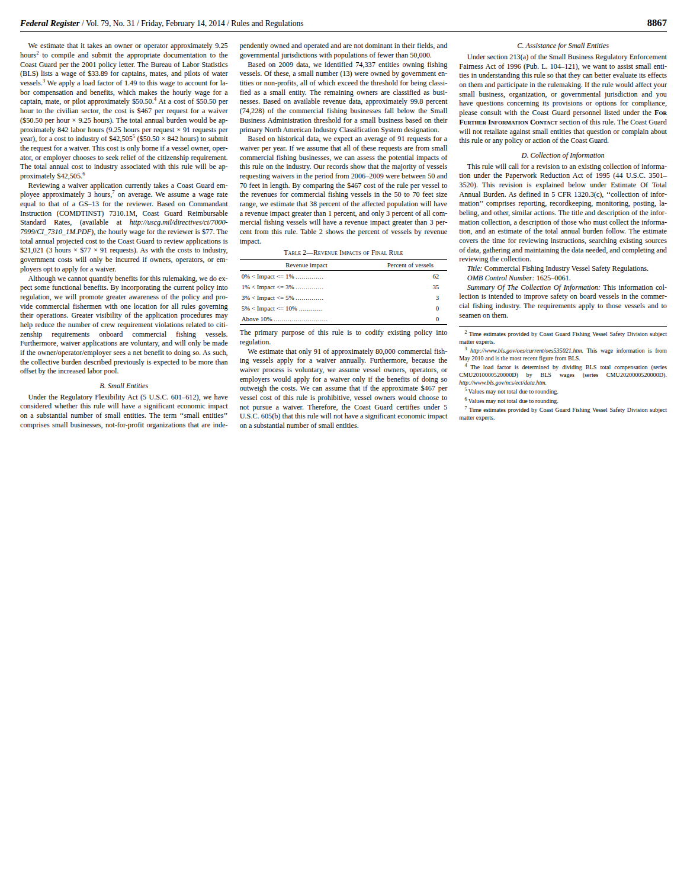Federal Register / Vol. 79, No. 31 / Friday, February 14, 2014 / Rules and Regulations
8867
We estimate that it takes an owner or operator approximately 9.25 hours2 to compile and submit the appropriate documentation to the Coast Guard per the 2001 policy letter. The Bureau of Labor Statistics (BLS) lists a wage of $33.89 for captains, mates, and pilots of water vessels.3 We apply a load factor of 1.49 to this wage to account for labor compensation and benefits, which makes the hourly wage for a captain, mate, or pilot approximately $50.50.4 At a cost of $50.50 per hour to the civilian sector, the cost is $467 per request for a waiver ($50.50 per hour × 9.25 hours). The total annual burden would be approximately 842 labor hours (9.25 hours per request × 91 requests per year), for a cost to industry of $42,5055 ($50.50 × 842 hours) to submit the request for a waiver. This cost is only borne if a vessel owner, operator, or employer chooses to seek relief of the citizenship requirement. The total annual cost to industry associated with this rule will be approximately $42,505.6
Reviewing a waiver application currently takes a Coast Guard employee approximately 3 hours,7 on average. We assume a wage rate equal to that of a GS–13 for the reviewer. Based on Commandant Instruction (COMDTINST) 7310.1M, Coast Guard Reimbursable Standard Rates, (available at http://uscg.mil/directives/ci/7000-7999/CI_7310_1M.PDF), the hourly wage for the reviewer is $77. The total annual projected cost to the Coast Guard to review applications is $21,021 (3 hours × $77 × 91 requests). As with the costs to industry, government costs will only be incurred if owners, operators, or employers opt to apply for a waiver.
Although we cannot quantify benefits for this rulemaking, we do expect some functional benefits. By incorporating the current policy into regulation, we will promote greater awareness of the policy and provide commercial fishermen with one location for all rules governing their operations. Greater visibility of the application procedures may help reduce the number of crew requirement violations related to citizenship requirements onboard commercial fishing vessels. Furthermore, waiver applications are voluntary, and will only be made if the owner/operator/employer sees a net benefit to doing so. As such, the collective burden described previously is expected to be more than offset by the increased labor pool.
B. Small Entities
Under the Regulatory Flexibility Act (5 U.S.C. 601–612), we have considered whether this rule will have a significant economic impact on a substantial number of small entities. The term ‘‘small entities’’ comprises small businesses, not-for-profit organizations that are independently owned and operated and are not dominant in their fields, and governmental jurisdictions with populations of fewer than 50,000.
Based on 2009 data, we identified 74,337 entities owning fishing vessels. Of these, a small number (13) were owned by government entities or non-profits, all of which exceed the threshold for being classified as a small entity. The remaining owners are classified as businesses. Based on available revenue data, approximately 99.8 percent (74,228) of the commercial fishing businesses fall below the Small Business Administration threshold for a small business based on their primary North American Industry Classification System designation.
Based on historical data, we expect an average of 91 requests for a waiver per year. If we assume that all of these requests are from small commercial fishing businesses, we can assess the potential impacts of this rule on the industry. Our records show that the majority of vessels requesting waivers in the period from 2006–2009 were between 50 and 70 feet in length. By comparing the $467 cost of the rule per vessel to the revenues for commercial fishing vessels in the 50 to 70 feet size range, we estimate that 38 percent of the affected population will have a revenue impact greater than 1 percent, and only 3 percent of all commercial fishing vessels will have a revenue impact greater than 3 percent from this rule. Table 2 shows the percent of vessels by revenue impact.
Table 2—Revenue Impacts of Final Rule
| Revenue impact | Percent of vessels |
| --- | --- |
| 0% < Impact <= 1% .............. | 62 |
| 1% < Impact <= 3% .............. | 35 |
| 3% < Impact <= 5% .............. | 3 |
| 5% < Impact <= 10% ............ | 0 |
| Above 10% ........................... | 0 |
The primary purpose of this rule is to codify existing policy into regulation.
We estimate that only 91 of approximately 80,000 commercial fishing vessels apply for a waiver annually. Furthermore, because the waiver process is voluntary, we assume vessel owners, operators, or employers would apply for a waiver only if the benefits of doing so outweigh the costs. We can assume that if the approximate $467 per vessel cost of this rule is prohibitive, vessel owners would choose to not pursue a waiver. Therefore, the Coast Guard certifies under 5 U.S.C. 605(b) that this rule will not have a significant economic impact on a substantial number of small entities.
C. Assistance for Small Entities
Under section 213(a) of the Small Business Regulatory Enforcement Fairness Act of 1996 (Pub. L. 104–121), we want to assist small entities in understanding this rule so that they can better evaluate its effects on them and participate in the rulemaking. If the rule would affect your small business, organization, or governmental jurisdiction and you have questions concerning its provisions or options for compliance, please consult with the Coast Guard personnel listed under the For Further Information Contact section of this rule. The Coast Guard will not retaliate against small entities that question or complain about this rule or any policy or action of the Coast Guard.
D. Collection of Information
This rule will call for a revision to an existing collection of information under the Paperwork Reduction Act of 1995 (44 U.S.C. 3501–3520). This revision is explained below under Estimate Of Total Annual Burden. As defined in 5 CFR 1320.3(c), ‘‘collection of information’’ comprises reporting, recordkeeping, monitoring, posting, labeling, and other, similar actions. The title and description of the information collection, a description of those who must collect the information, and an estimate of the total annual burden follow. The estimate covers the time for reviewing instructions, searching existing sources of data, gathering and maintaining the data needed, and completing and reviewing the collection.
Title: Commercial Fishing Industry Vessel Safety Regulations.
OMB Control Number: 1625–0061.
Summary Of The Collection Of Information: This information collection is intended to improve safety on board vessels in the commercial fishing industry. The requirements apply to those vessels and to seamen on them.
2 Time estimates provided by Coast Guard Fishing Vessel Safety Division subject matter experts.
3 http://www.bls.gov/oes/current/oes535021.htm. This wage information is from May 2010 and is the most recent figure from BLS.
4 The load factor is determined by dividing BLS total compensation (series CMU2010000520000D) by BLS wages (series CMU2020000520000D). http://www.bls.gov/ncs/ect/data.htm.
5 Values may not total due to rounding.
6 Values may not total due to rounding.
7 Time estimates provided by Coast Guard Fishing Vessel Safety Division subject matter experts.